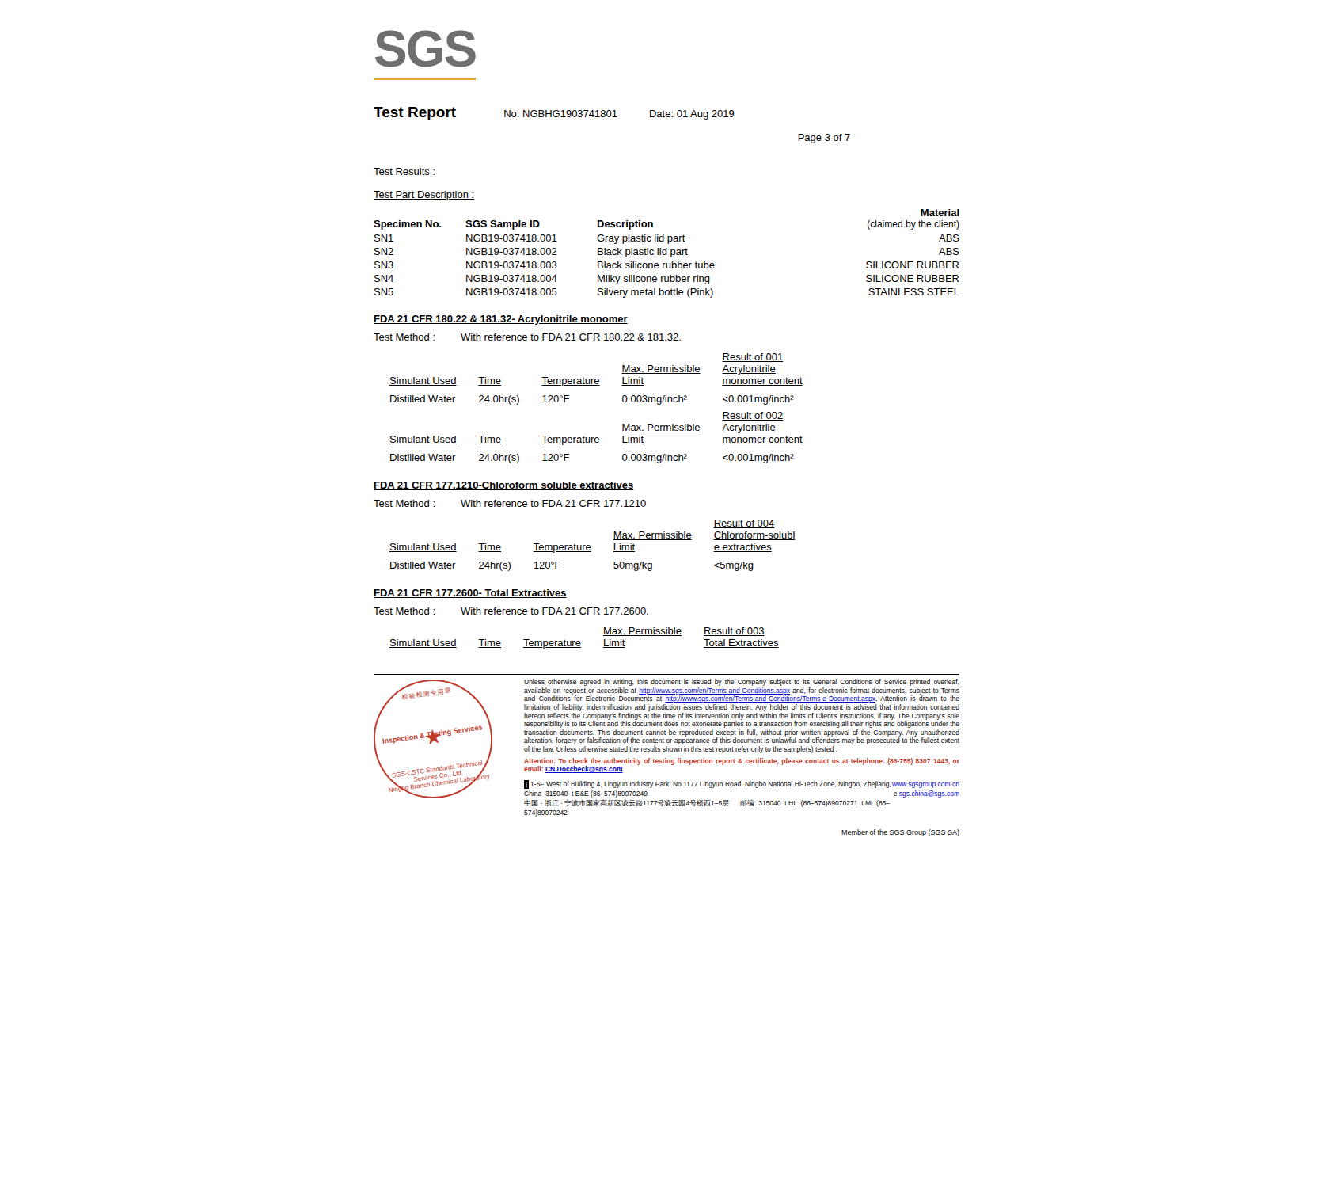SGS
Test Report
No. NGBHG1903741801 Date: 01 Aug 2019 Page 3 of 7
Test Results :
Test Part Description :
| Specimen No. | SGS Sample ID | Description | Material (claimed by the client) |
| --- | --- | --- | --- |
| SN1 | NGB19-037418.001 | Gray plastic lid part | ABS |
| SN2 | NGB19-037418.002 | Black plastic lid part | ABS |
| SN3 | NGB19-037418.003 | Black silicone rubber tube | SILICONE RUBBER |
| SN4 | NGB19-037418.004 | Milky silicone rubber ring | SILICONE RUBBER |
| SN5 | NGB19-037418.005 | Silvery metal bottle (Pink) | STAINLESS STEEL |
FDA 21 CFR 180.22 & 181.32- Acrylonitrile monomer
Test Method : With reference to FDA 21 CFR 180.22 & 181.32.
| Simulant Used | Time | Temperature | Max. Permissible Limit | Result of 001 Acrylonitrile monomer content |
| --- | --- | --- | --- | --- |
| Distilled Water | 24.0hr(s) | 120°F | 0.003mg/inch² | <0.001mg/inch² |
| Simulant Used | Time | Temperature | Max. Permissible Limit | Result of 002 Acrylonitrile monomer content |
| --- | --- | --- | --- | --- |
| Distilled Water | 24.0hr(s) | 120°F | 0.003mg/inch² | <0.001mg/inch² |
FDA 21 CFR 177.1210-Chloroform soluble extractives
Test Method : With reference to FDA 21 CFR 177.1210
| Simulant Used | Time | Temperature | Max. Permissible Limit | Result of 004 Chloroform-solubl e extractives |
| --- | --- | --- | --- | --- |
| Distilled Water | 24hr(s) | 120°F | 50mg/kg | <5mg/kg |
FDA 21 CFR 177.2600- Total Extractives
Test Method : With reference to FDA 21 CFR 177.2600.
| Simulant Used | Time | Temperature | Max. Permissible Limit | Result of 003 Total Extractives |
| --- | --- | --- | --- | --- |
检验检测专用章
★
Inspection & Testing Services
SGS-CSTC Standards Technical Services Co., Ltd.
Ningbo Branch Chemical Laboratory
Unless otherwise agreed in writing, this document is issued by the Company subject to its General Conditions of Service printed overleaf, available on request or accessible at http://www.sgs.com/en/Terms-and-Conditions.aspx and, for electronic format documents, subject to Terms and Conditions for Electronic Documents at http://www.sgs.com/en/Terms-and-Conditions/Terms-e-Document.aspx. Attention is drawn to the limitation of liability, indemnification and jurisdiction issues defined therein. Any holder of this document is advised that information contained hereon reflects the Company's findings at the time of its intervention only and within the limits of Client's instructions, if any. The Company's sole responsibility is to its Client and this document does not exonerate parties to a transaction from exercising all their rights and obligations under the transaction documents. This document cannot be reproduced except in full, without prior written approval of the Company. Any unauthorized alteration, forgery or falsification of the content or appearance of this document is unlawful and offenders may be prosecuted to the fullest extent of the law. Unless otherwise stated the results shown in this test report refer only to the sample(s) tested . Attention: To check the authenticity of testing /inspection report & certificate, please contact us at telephone: (86-755) 8307 1443, or email: CN.Doccheck@sgs.com
|1-5F West of Building 4, Lingyun Industry Park, No.1177 Lingyun Road, Ningbo National Hi-Tech Zone, Ningbo, Zhejiang, China 315040 t E&E (86–574)89070249
中国 · 浙江 · 宁波市国家高新区凌云路1177号凌云园4号楼西1–5层 邮编: 315040 t HL (86–574)89070271 t ML (86–574)89070242
www.sgsgroup.com.cn
e sgs.china@sgs.com
Member of the SGS Group (SGS SA)